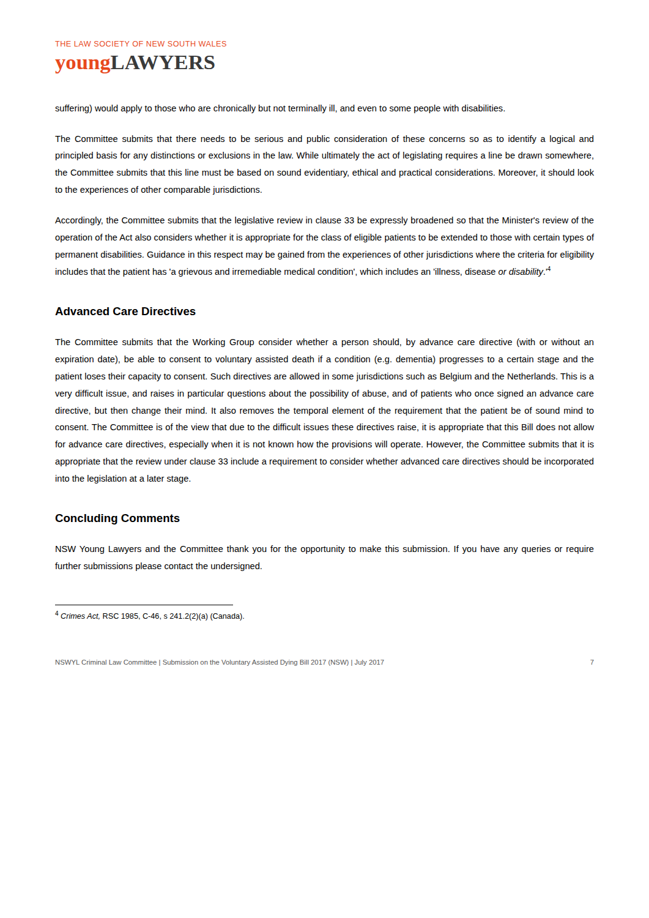THE LAW SOCIETY OF NEW SOUTH WALES
young LAWYERS
suffering) would apply to those who are chronically but not terminally ill, and even to some people with disabilities.
The Committee submits that there needs to be serious and public consideration of these concerns so as to identify a logical and principled basis for any distinctions or exclusions in the law. While ultimately the act of legislating requires a line be drawn somewhere, the Committee submits that this line must be based on sound evidentiary, ethical and practical considerations. Moreover, it should look to the experiences of other comparable jurisdictions.
Accordingly, the Committee submits that the legislative review in clause 33 be expressly broadened so that the Minister's review of the operation of the Act also considers whether it is appropriate for the class of eligible patients to be extended to those with certain types of permanent disabilities. Guidance in this respect may be gained from the experiences of other jurisdictions where the criteria for eligibility includes that the patient has 'a grievous and irremediable medical condition', which includes an 'illness, disease or disability.'4
Advanced Care Directives
The Committee submits that the Working Group consider whether a person should, by advance care directive (with or without an expiration date), be able to consent to voluntary assisted death if a condition (e.g. dementia) progresses to a certain stage and the patient loses their capacity to consent. Such directives are allowed in some jurisdictions such as Belgium and the Netherlands. This is a very difficult issue, and raises in particular questions about the possibility of abuse, and of patients who once signed an advance care directive, but then change their mind. It also removes the temporal element of the requirement that the patient be of sound mind to consent. The Committee is of the view that due to the difficult issues these directives raise, it is appropriate that this Bill does not allow for advance care directives, especially when it is not known how the provisions will operate. However, the Committee submits that it is appropriate that the review under clause 33 include a requirement to consider whether advanced care directives should be incorporated into the legislation at a later stage.
Concluding Comments
NSW Young Lawyers and the Committee thank you for the opportunity to make this submission. If you have any queries or require further submissions please contact the undersigned.
4 Crimes Act, RSC 1985, C-46, s 241.2(2)(a) (Canada).
NSWYL Criminal Law Committee | Submission on the Voluntary Assisted Dying Bill 2017 (NSW) | July 2017 7